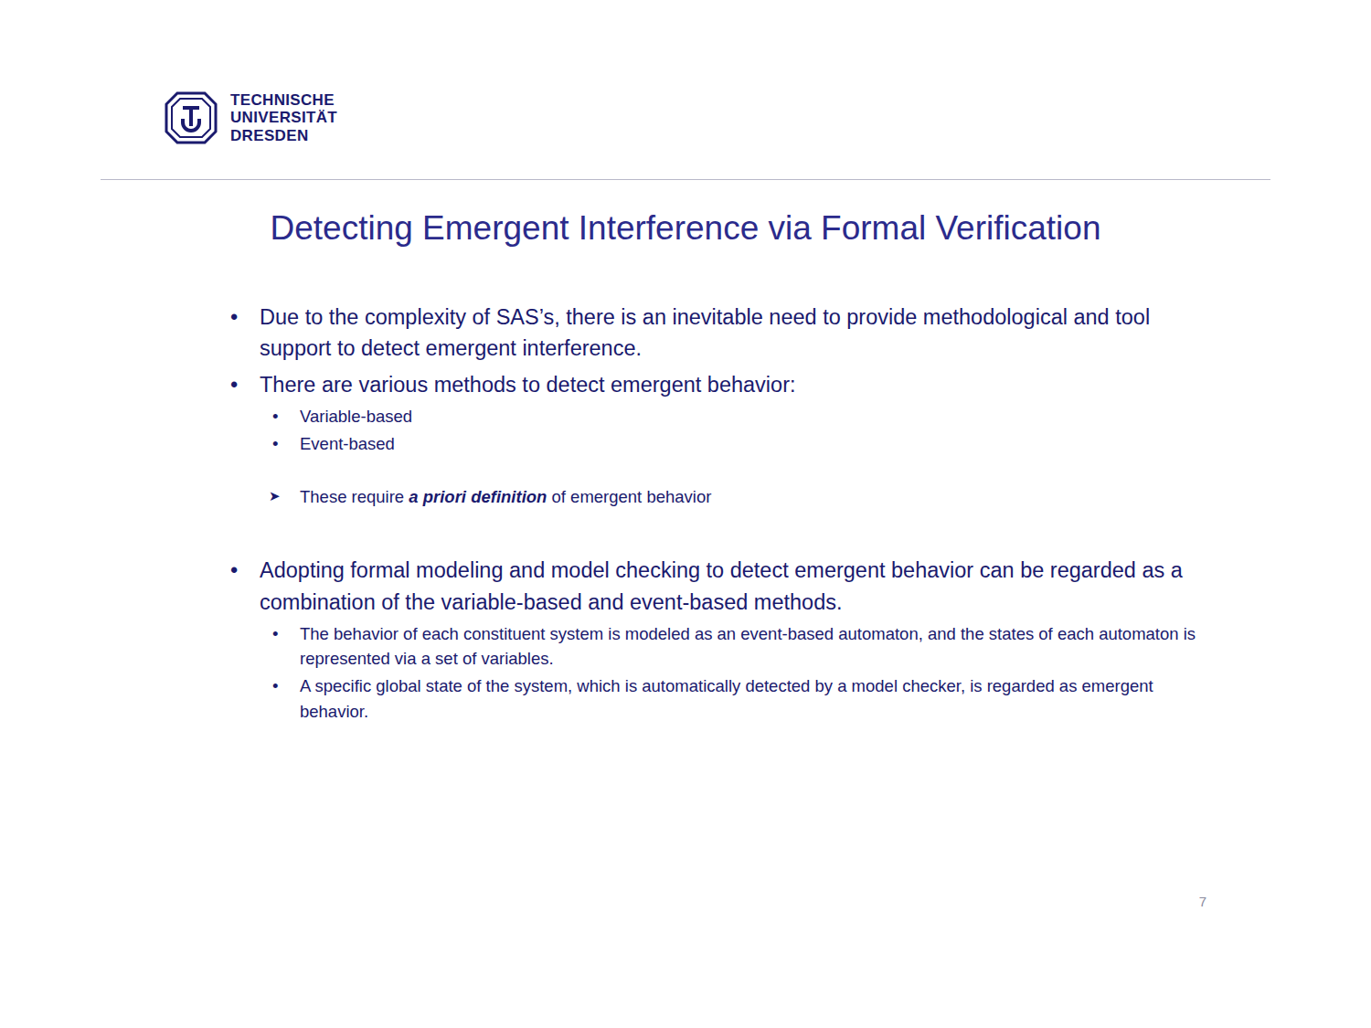Technische
Universität
Dresden
Detecting Emergent Interference via Formal Verification
Due to the complexity of SAS’s, there is an inevitable need to provide methodological and tool support to detect emergent interference.
There are various methods to detect emergent behavior:
Variable-based
Event-based
These require a priori definition of emergent behavior
Adopting formal modeling and model checking to detect emergent behavior can be regarded as a combination of the variable-based and event-based methods.
The behavior of each constituent system is modeled as an event-based automaton, and the states of each automaton is represented via a set of variables.
A specific global state of the system, which is automatically detected by a model checker, is regarded as emergent behavior.
7